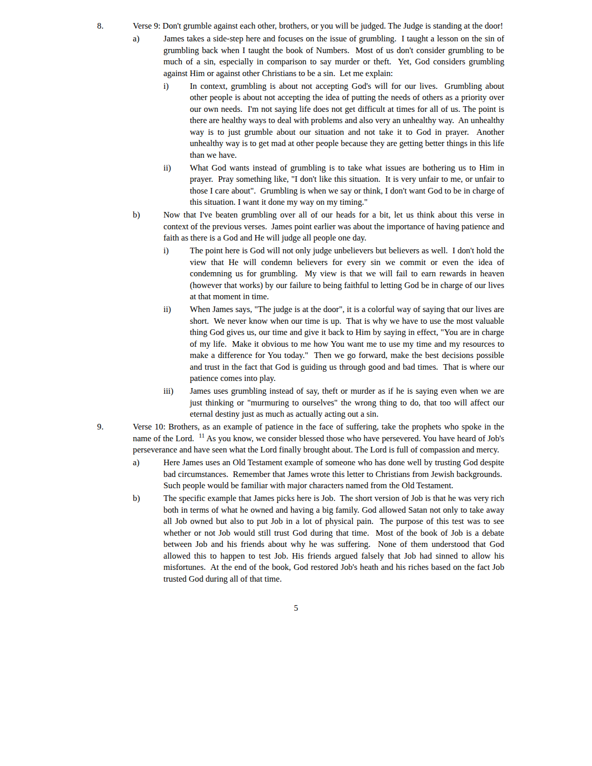8.
Verse 9: Don't grumble against each other, brothers, or you will be judged. The Judge is standing at the door!
a)
James takes a side-step here and focuses on the issue of grumbling. I taught a lesson on the sin of grumbling back when I taught the book of Numbers. Most of us don't consider grumbling to be much of a sin, especially in comparison to say murder or theft. Yet, God considers grumbling against Him or against other Christians to be a sin. Let me explain:
i)
In context, grumbling is about not accepting God's will for our lives. Grumbling about other people is about not accepting the idea of putting the needs of others as a priority over our own needs. I'm not saying life does not get difficult at times for all of us. The point is there are healthy ways to deal with problems and also very an unhealthy way. An unhealthy way is to just grumble about our situation and not take it to God in prayer. Another unhealthy way is to get mad at other people because they are getting better things in this life than we have.
ii)
What God wants instead of grumbling is to take what issues are bothering us to Him in prayer. Pray something like, "I don't like this situation. It is very unfair to me, or unfair to those I care about". Grumbling is when we say or think, I don't want God to be in charge of this situation. I want it done my way on my timing."
b)
Now that I've beaten grumbling over all of our heads for a bit, let us think about this verse in context of the previous verses. James point earlier was about the importance of having patience and faith as there is a God and He will judge all people one day.
i)
The point here is God will not only judge unbelievers but believers as well. I don't hold the view that He will condemn believers for every sin we commit or even the idea of condemning us for grumbling. My view is that we will fail to earn rewards in heaven (however that works) by our failure to being faithful to letting God be in charge of our lives at that moment in time.
ii)
When James says, "The judge is at the door", it is a colorful way of saying that our lives are short. We never know when our time is up. That is why we have to use the most valuable thing God gives us, our time and give it back to Him by saying in effect, "You are in charge of my life. Make it obvious to me how You want me to use my time and my resources to make a difference for You today." Then we go forward, make the best decisions possible and trust in the fact that God is guiding us through good and bad times. That is where our patience comes into play.
iii)
James uses grumbling instead of say, theft or murder as if he is saying even when we are just thinking or "murmuring to ourselves" the wrong thing to do, that too will affect our eternal destiny just as much as actually acting out a sin.
9.
Verse 10: Brothers, as an example of patience in the face of suffering, take the prophets who spoke in the name of the Lord. 11 As you know, we consider blessed those who have persevered. You have heard of Job's perseverance and have seen what the Lord finally brought about. The Lord is full of compassion and mercy.
a)
Here James uses an Old Testament example of someone who has done well by trusting God despite bad circumstances. Remember that James wrote this letter to Christians from Jewish backgrounds. Such people would be familiar with major characters named from the Old Testament.
b)
The specific example that James picks here is Job. The short version of Job is that he was very rich both in terms of what he owned and having a big family. God allowed Satan not only to take away all Job owned but also to put Job in a lot of physical pain. The purpose of this test was to see whether or not Job would still trust God during that time. Most of the book of Job is a debate between Job and his friends about why he was suffering. None of them understood that God allowed this to happen to test Job. His friends argued falsely that Job had sinned to allow his misfortunes. At the end of the book, God restored Job's heath and his riches based on the fact Job trusted God during all of that time.
5